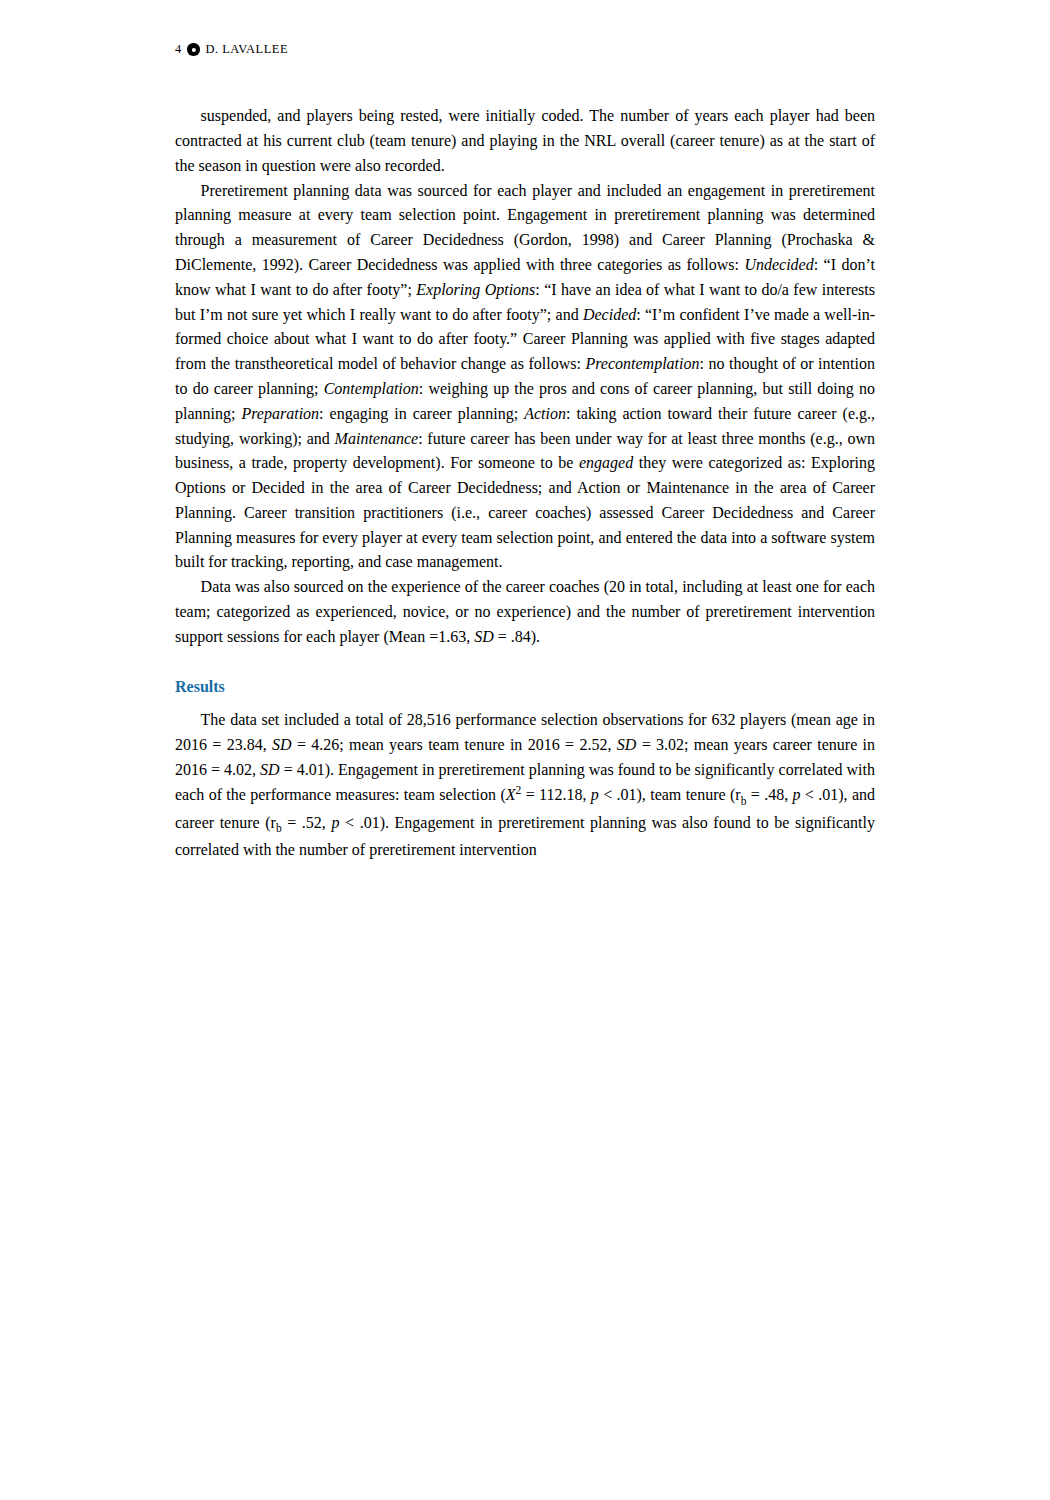4 D. Lavallee
suspended, and players being rested, were initially coded. The number of years each player had been contracted at his current club (team tenure) and playing in the NRL overall (career tenure) as at the start of the season in question were also recorded.
Preretirement planning data was sourced for each player and included an engagement in preretirement planning measure at every team selection point. Engagement in preretirement planning was determined through a measurement of Career Decidedness (Gordon, 1998) and Career Planning (Prochaska & DiClemente, 1992). Career Decidedness was applied with three categories as follows: Undecided: “I don’t know what I want to do after footy”; Exploring Options: “I have an idea of what I want to do/a few interests but I’m not sure yet which I really want to do after footy”; and Decided: “I’m confident I’ve made a well-informed choice about what I want to do after footy.” Career Planning was applied with five stages adapted from the transtheoretical model of behavior change as follows: Precontemplation: no thought of or intention to do career planning; Contemplation: weighing up the pros and cons of career planning, but still doing no planning; Preparation: engaging in career planning; Action: taking action toward their future career (e.g., studying, working); and Maintenance: future career has been under way for at least three months (e.g., own business, a trade, property development). For someone to be engaged they were categorized as: Exploring Options or Decided in the area of Career Decidedness; and Action or Maintenance in the area of Career Planning. Career transition practitioners (i.e., career coaches) assessed Career Decidedness and Career Planning measures for every player at every team selection point, and entered the data into a software system built for tracking, reporting, and case management.
Data was also sourced on the experience of the career coaches (20 in total, including at least one for each team; categorized as experienced, novice, or no experience) and the number of preretirement intervention support sessions for each player (Mean =1.63, SD = .84).
Results
The data set included a total of 28,516 performance selection observations for 632 players (mean age in 2016 = 23.84, SD = 4.26; mean years team tenure in 2016 = 2.52, SD = 3.02; mean years career tenure in 2016 = 4.02, SD = 4.01). Engagement in preretirement planning was found to be significantly correlated with each of the performance measures: team selection (X 2 = 112.18, p < .01), team tenure (rb = .48, p < .01), and career tenure (rb = .52, p < .01). Engagement in preretirement planning was also found to be significantly correlated with the number of preretirement intervention